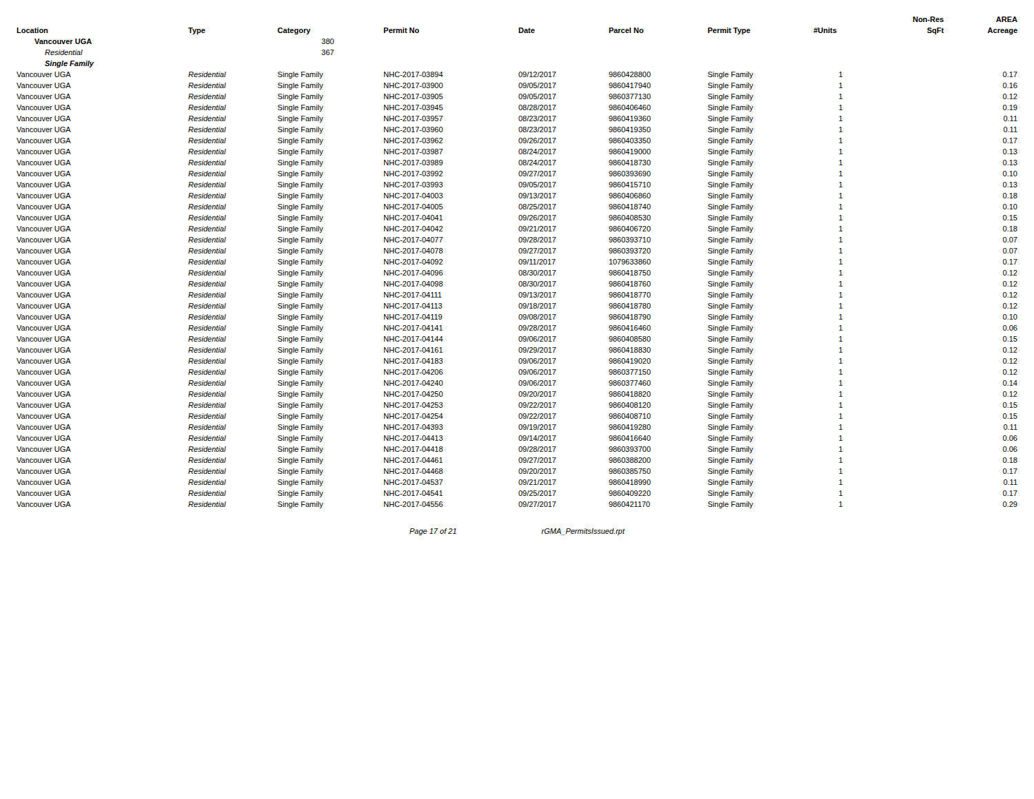| | | | | | | | | Non-Res | AREA |
| --- | --- | --- | --- | --- | --- | --- | --- | --- | --- |
| Location | Type | Category | Permit No | Date | Parcel No | Permit Type | #Units | SqFt | Acreage |
| Vancouver UGA | | 380 | | | | | | | |
| Residential | | 367 | | | | | | | |
| Single Family | | | | | | | | | |
| Vancouver UGA | Residential | Single Family | NHC-2017-03894 | 09/12/2017 | 9860428800 | Single Family | 1 | | 0.17 |
| Vancouver UGA | Residential | Single Family | NHC-2017-03900 | 09/05/2017 | 9860417940 | Single Family | 1 | | 0.16 |
| Vancouver UGA | Residential | Single Family | NHC-2017-03905 | 09/05/2017 | 9860377130 | Single Family | 1 | | 0.12 |
| Vancouver UGA | Residential | Single Family | NHC-2017-03945 | 08/28/2017 | 9860406460 | Single Family | 1 | | 0.19 |
| Vancouver UGA | Residential | Single Family | NHC-2017-03957 | 08/23/2017 | 9860419360 | Single Family | 1 | | 0.11 |
| Vancouver UGA | Residential | Single Family | NHC-2017-03960 | 08/23/2017 | 9860419350 | Single Family | 1 | | 0.11 |
| Vancouver UGA | Residential | Single Family | NHC-2017-03962 | 09/26/2017 | 9860403350 | Single Family | 1 | | 0.17 |
| Vancouver UGA | Residential | Single Family | NHC-2017-03987 | 08/24/2017 | 9860419000 | Single Family | 1 | | 0.13 |
| Vancouver UGA | Residential | Single Family | NHC-2017-03989 | 08/24/2017 | 9860418730 | Single Family | 1 | | 0.13 |
| Vancouver UGA | Residential | Single Family | NHC-2017-03992 | 09/27/2017 | 9860393690 | Single Family | 1 | | 0.10 |
| Vancouver UGA | Residential | Single Family | NHC-2017-03993 | 09/05/2017 | 9860415710 | Single Family | 1 | | 0.13 |
| Vancouver UGA | Residential | Single Family | NHC-2017-04003 | 09/13/2017 | 9860406860 | Single Family | 1 | | 0.18 |
| Vancouver UGA | Residential | Single Family | NHC-2017-04005 | 08/25/2017 | 9860418740 | Single Family | 1 | | 0.10 |
| Vancouver UGA | Residential | Single Family | NHC-2017-04041 | 09/26/2017 | 9860408530 | Single Family | 1 | | 0.15 |
| Vancouver UGA | Residential | Single Family | NHC-2017-04042 | 09/21/2017 | 9860406720 | Single Family | 1 | | 0.18 |
| Vancouver UGA | Residential | Single Family | NHC-2017-04077 | 09/28/2017 | 9860393710 | Single Family | 1 | | 0.07 |
| Vancouver UGA | Residential | Single Family | NHC-2017-04078 | 09/27/2017 | 9860393720 | Single Family | 1 | | 0.07 |
| Vancouver UGA | Residential | Single Family | NHC-2017-04092 | 09/11/2017 | 1079633860 | Single Family | 1 | | 0.17 |
| Vancouver UGA | Residential | Single Family | NHC-2017-04096 | 08/30/2017 | 9860418750 | Single Family | 1 | | 0.12 |
| Vancouver UGA | Residential | Single Family | NHC-2017-04098 | 08/30/2017 | 9860418760 | Single Family | 1 | | 0.12 |
| Vancouver UGA | Residential | Single Family | NHC-2017-04111 | 09/13/2017 | 9860418770 | Single Family | 1 | | 0.12 |
| Vancouver UGA | Residential | Single Family | NHC-2017-04113 | 09/18/2017 | 9860418780 | Single Family | 1 | | 0.12 |
| Vancouver UGA | Residential | Single Family | NHC-2017-04119 | 09/08/2017 | 9860418790 | Single Family | 1 | | 0.10 |
| Vancouver UGA | Residential | Single Family | NHC-2017-04141 | 09/28/2017 | 9860416460 | Single Family | 1 | | 0.06 |
| Vancouver UGA | Residential | Single Family | NHC-2017-04144 | 09/06/2017 | 9860408580 | Single Family | 1 | | 0.15 |
| Vancouver UGA | Residential | Single Family | NHC-2017-04161 | 09/29/2017 | 9860418830 | Single Family | 1 | | 0.12 |
| Vancouver UGA | Residential | Single Family | NHC-2017-04183 | 09/06/2017 | 9860419020 | Single Family | 1 | | 0.12 |
| Vancouver UGA | Residential | Single Family | NHC-2017-04206 | 09/06/2017 | 9860377150 | Single Family | 1 | | 0.12 |
| Vancouver UGA | Residential | Single Family | NHC-2017-04240 | 09/06/2017 | 9860377460 | Single Family | 1 | | 0.14 |
| Vancouver UGA | Residential | Single Family | NHC-2017-04250 | 09/20/2017 | 9860418820 | Single Family | 1 | | 0.12 |
| Vancouver UGA | Residential | Single Family | NHC-2017-04253 | 09/22/2017 | 9860408120 | Single Family | 1 | | 0.15 |
| Vancouver UGA | Residential | Single Family | NHC-2017-04254 | 09/22/2017 | 9860408710 | Single Family | 1 | | 0.15 |
| Vancouver UGA | Residential | Single Family | NHC-2017-04393 | 09/19/2017 | 9860419280 | Single Family | 1 | | 0.11 |
| Vancouver UGA | Residential | Single Family | NHC-2017-04413 | 09/14/2017 | 9860416640 | Single Family | 1 | | 0.06 |
| Vancouver UGA | Residential | Single Family | NHC-2017-04418 | 09/28/2017 | 9860393700 | Single Family | 1 | | 0.06 |
| Vancouver UGA | Residential | Single Family | NHC-2017-04461 | 09/27/2017 | 9860388200 | Single Family | 1 | | 0.18 |
| Vancouver UGA | Residential | Single Family | NHC-2017-04468 | 09/20/2017 | 9860385750 | Single Family | 1 | | 0.17 |
| Vancouver UGA | Residential | Single Family | NHC-2017-04537 | 09/21/2017 | 9860418990 | Single Family | 1 | | 0.11 |
| Vancouver UGA | Residential | Single Family | NHC-2017-04541 | 09/25/2017 | 9860409220 | Single Family | 1 | | 0.17 |
| Vancouver UGA | Residential | Single Family | NHC-2017-04556 | 09/27/2017 | 9860421170 | Single Family | 1 | | 0.29 |
Page 17 of 21 rGMA_PermitsIssued.rpt